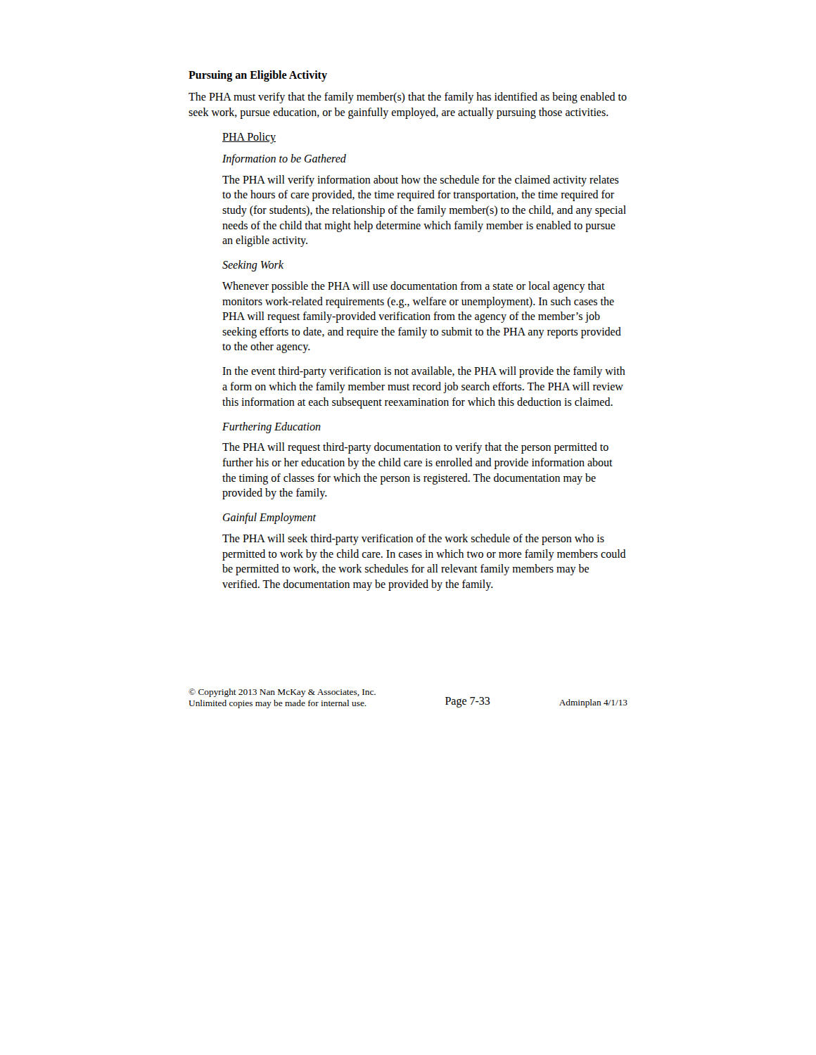Pursuing an Eligible Activity
The PHA must verify that the family member(s) that the family has identified as being enabled to seek work, pursue education, or be gainfully employed, are actually pursuing those activities.
PHA Policy
Information to be Gathered
The PHA will verify information about how the schedule for the claimed activity relates to the hours of care provided, the time required for transportation, the time required for study (for students), the relationship of the family member(s) to the child, and any special needs of the child that might help determine which family member is enabled to pursue an eligible activity.
Seeking Work
Whenever possible the PHA will use documentation from a state or local agency that monitors work-related requirements (e.g., welfare or unemployment). In such cases the PHA will request family-provided verification from the agency of the member’s job seeking efforts to date, and require the family to submit to the PHA any reports provided to the other agency.
In the event third-party verification is not available, the PHA will provide the family with a form on which the family member must record job search efforts. The PHA will review this information at each subsequent reexamination for which this deduction is claimed.
Furthering Education
The PHA will request third-party documentation to verify that the person permitted to further his or her education by the child care is enrolled and provide information about the timing of classes for which the person is registered. The documentation may be provided by the family.
Gainful Employment
The PHA will seek third-party verification of the work schedule of the person who is permitted to work by the child care. In cases in which two or more family members could be permitted to work, the work schedules for all relevant family members may be verified. The documentation may be provided by the family.
© Copyright 2013 Nan McKay & Associates, Inc.
Unlimited copies may be made for internal use.
Page 7-33
Adminplan 4/1/13